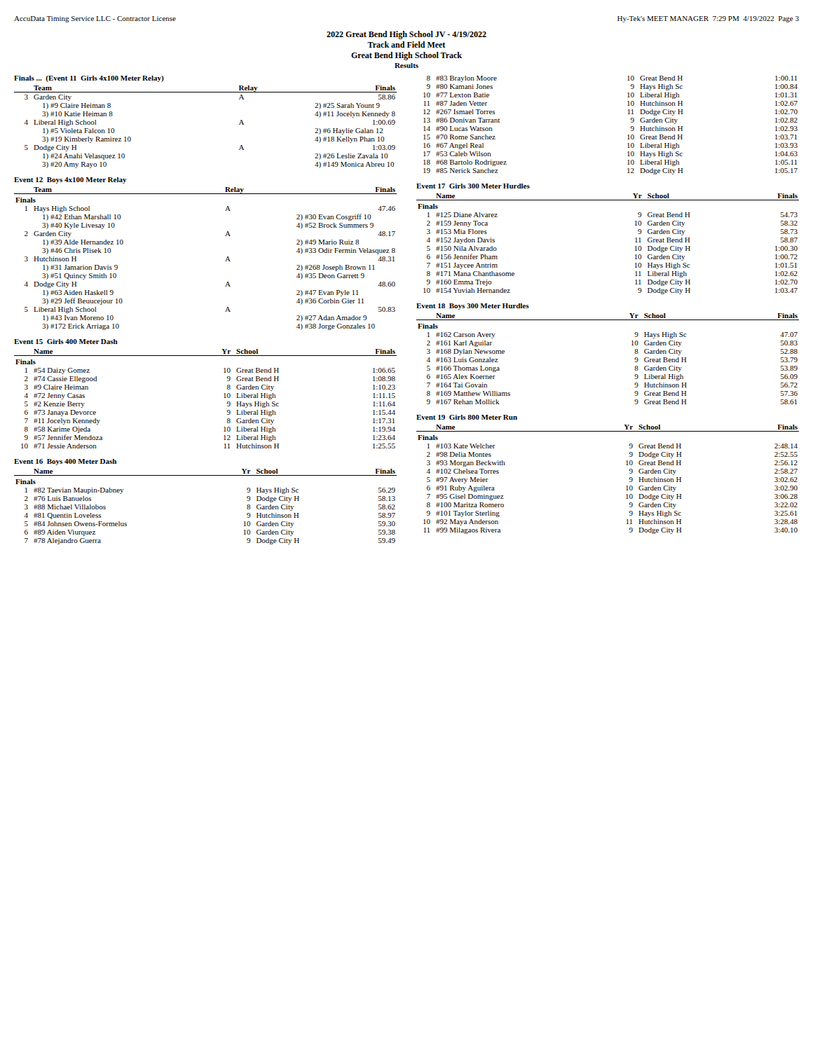AccuData Timing Service LLC - Contractor License
Hy-Tek's MEET MANAGER 7:29 PM 4/19/2022 Page 3
2022 Great Bend High School JV - 4/19/2022
Track and Field Meet
Great Bend High School Track
Results
Finals ... (Event 11 Girls 4x100 Meter Relay)
| | Team | Relay | Finals |
| --- | --- | --- | --- |
| 3 | Garden City | A | 58.86 |
| | 1) #9 Claire Heiman 8 | 2) #25 Sarah Yount 9 |
| | 3) #10 Katie Heiman 8 | 4) #11 Jocelyn Kennedy 8 |
| 4 | Liberal High School | A | 1:00.69 |
| | 1) #5 Violeta Falcon 10 | 2) #6 Haylie Galan 12 |
| | 3) #19 Kimberly Ramirez 10 | 4) #18 Kellyn Phan 10 |
| 5 | Dodge City H | A | 1:03.09 |
| | 1) #24 Anahi Velasquez 10 | 2) #26 Leslie Zavala 10 |
| | 3) #20 Amy Rayo 10 | 4) #149 Monica Abreu 10 |
Event 12 Boys 4x100 Meter Relay
| | Team | Relay | Finals |
| --- | --- | --- | --- |
| Finals |
| 1 | Hays High School | A | 47.46 |
| | 1) #42 Ethan Marshall 10 | 2) #30 Evan Cosgriff 10 |
| | 3) #40 Kyle Livesay 10 | 4) #52 Brock Summers 9 |
| 2 | Garden City | A | 48.17 |
| | 1) #39 Alde Hernandez 10 | 2) #49 Mario Ruiz 8 |
| | 3) #46 Chris Plisek 10 | 4) #33 Odir Fermin Velasquez 8 |
| 3 | Hutchinson H | A | 48.31 |
| | 1) #31 Jamarion Davis 9 | 2) #268 Joseph Brown 11 |
| | 3) #51 Quincy Smith 10 | 4) #35 Deon Garrett 9 |
| 4 | Dodge City H | A | 48.60 |
| | 1) #63 Aiden Haskell 9 | 2) #47 Evan Pyle 11 |
| | 3) #29 Jeff Beuucejour 10 | 4) #36 Corbin Gier 11 |
| 5 | Liberal High School | A | 50.83 |
| | 1) #43 Ivan Moreno 10 | 2) #27 Adan Amador 9 |
| | 3) #172 Erick Arriaga 10 | 4) #38 Jorge Gonzales 10 |
Event 15 Girls 400 Meter Dash
| | Name | Yr | School | Finals |
| --- | --- | --- | --- | --- |
| Finals |
| 1 | #54 Daizy Gomez | 10 | Great Bend H | 1:06.65 |
| 2 | #74 Cassie Ellegood | 9 | Great Bend H | 1:08.98 |
| 3 | #9 Claire Heiman | 8 | Garden City | 1:10.23 |
| 4 | #72 Jenny Casas | 10 | Liberal High | 1:11.15 |
| 5 | #2 Kenzie Berry | 9 | Hays High Sc | 1:11.64 |
| 6 | #73 Janaya Devorce | 9 | Liberal High | 1:15.44 |
| 7 | #11 Jocelyn Kennedy | 8 | Garden City | 1:17.31 |
| 8 | #58 Karime Ojeda | 10 | Liberal High | 1:19.94 |
| 9 | #57 Jennifer Mendoza | 12 | Liberal High | 1:23.64 |
| 10 | #71 Jessie Anderson | 11 | Hutchinson H | 1:25.55 |
Event 16 Boys 400 Meter Dash
| | Name | Yr | School | Finals |
| --- | --- | --- | --- | --- |
| Finals |
| 1 | #82 Taevian Maupin-Dabney | 9 | Hays High Sc | 56.29 |
| 2 | #76 Luis Banuelos | 9 | Dodge City H | 58.13 |
| 3 | #88 Michael Villalobos | 8 | Garden City | 58.62 |
| 4 | #81 Quentin Loveless | 9 | Hutchinson H | 58.97 |
| 5 | #84 Johnsen Owens-Formelus | 10 | Garden City | 59.30 |
| 6 | #89 Aiden Viurquez | 10 | Garden City | 59.38 |
| 7 | #78 Alejandro Guerra | 9 | Dodge City H | 59.49 |
| 8 | #83 Braylon Moore | 10 | Great Bend H | 1:00.11 |
| 9 | #80 Kamani Jones | 9 | Hays High Sc | 1:00.84 |
| 10 | #77 Lexton Batie | 10 | Liberal High | 1:01.31 |
| 11 | #87 Jaden Vetter | 10 | Hutchinson H | 1:02.67 |
| 12 | #267 Ismael Torres | 11 | Dodge City H | 1:02.70 |
| 13 | #86 Donivan Tarrant | 9 | Garden City | 1:02.82 |
| 14 | #90 Lucas Watson | 9 | Hutchinson H | 1:02.93 |
| 15 | #70 Rome Sanchez | 10 | Great Bend H | 1:03.71 |
| 16 | #67 Angel Real | 10 | Liberal High | 1:03.93 |
| 17 | #53 Caleb Wilson | 10 | Hays High Sc | 1:04.63 |
| 18 | #68 Bartolo Rodriguez | 10 | Liberal High | 1:05.11 |
| 19 | #85 Nerick Sanchez | 12 | Dodge City H | 1:05.17 |
Event 17 Girls 300 Meter Hurdles
| | Name | Yr | School | Finals |
| --- | --- | --- | --- | --- |
| Finals |
| 1 | #125 Diane Alvarez | 9 | Great Bend H | 54.73 |
| 2 | #159 Jenny Toca | 10 | Garden City | 58.32 |
| 3 | #153 Mia Flores | 9 | Garden City | 58.73 |
| 4 | #152 Jaydon Davis | 11 | Great Bend H | 58.87 |
| 5 | #150 Nila Alvarado | 10 | Dodge City H | 1:00.30 |
| 6 | #156 Jennifer Pham | 10 | Garden City | 1:00.72 |
| 7 | #151 Jaycee Antrim | 10 | Hays High Sc | 1:01.51 |
| 8 | #171 Mana Chanthasome | 11 | Liberal High | 1:02.62 |
| 9 | #160 Emma Trejo | 11 | Dodge City H | 1:02.70 |
| 10 | #154 Yuviah Hernandez | 9 | Dodge City H | 1:03.47 |
Event 18 Boys 300 Meter Hurdles
| | Name | Yr | School | Finals |
| --- | --- | --- | --- | --- |
| Finals |
| 1 | #162 Carson Avery | 9 | Hays High Sc | 47.07 |
| 2 | #161 Karl Aguilar | 10 | Garden City | 50.83 |
| 3 | #168 Dylan Newsome | 8 | Garden City | 52.88 |
| 4 | #163 Luis Gonzalez | 9 | Great Bend H | 53.79 |
| 5 | #166 Thomas Longa | 8 | Garden City | 53.89 |
| 6 | #165 Alex Koerner | 9 | Liberal High | 56.09 |
| 7 | #164 Tai Govain | 9 | Hutchinson H | 56.72 |
| 8 | #169 Matthew Williams | 9 | Great Bend H | 57.36 |
| 9 | #167 Rehan Mollick | 9 | Great Bend H | 58.61 |
Event 19 Girls 800 Meter Run
| | Name | Yr | School | Finals |
| --- | --- | --- | --- | --- |
| Finals |
| 1 | #103 Kate Welcher | 9 | Great Bend H | 2:48.14 |
| 2 | #98 Delia Montes | 9 | Dodge City H | 2:52.55 |
| 3 | #93 Morgan Beckwith | 10 | Great Bend H | 2:56.12 |
| 4 | #102 Chelsea Torres | 9 | Garden City | 2:58.27 |
| 5 | #97 Avery Meier | 9 | Hutchinson H | 3:02.62 |
| 6 | #91 Ruby Aguilera | 10 | Garden City | 3:02.90 |
| 7 | #95 Gisel Dominguez | 10 | Dodge City H | 3:06.28 |
| 8 | #100 Maritza Romero | 9 | Garden City | 3:22.02 |
| 9 | #101 Taylor Sterling | 9 | Hays High Sc | 3:25.61 |
| 10 | #92 Maya Anderson | 11 | Hutchinson H | 3:28.48 |
| 11 | #99 Milagaos Rivera | 9 | Dodge City H | 3:40.10 |